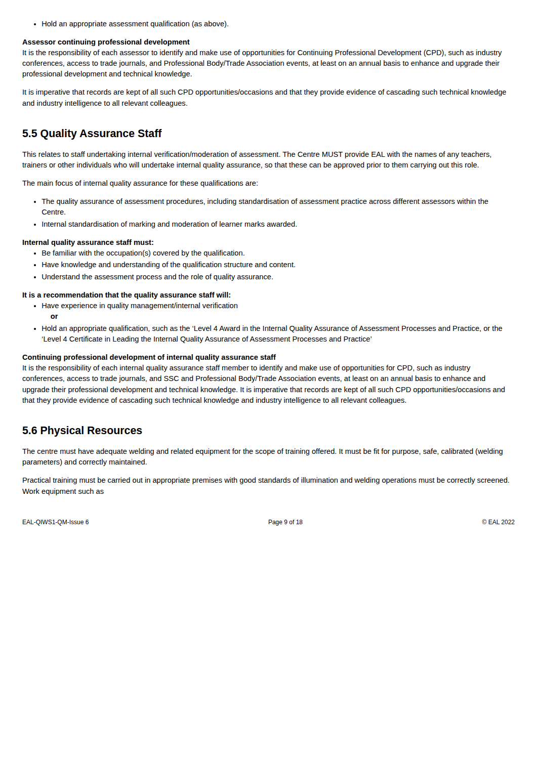Hold an appropriate assessment qualification (as above).
Assessor continuing professional development
It is the responsibility of each assessor to identify and make use of opportunities for Continuing Professional Development (CPD), such as industry conferences, access to trade journals, and Professional Body/Trade Association events, at least on an annual basis to enhance and upgrade their professional development and technical knowledge.
It is imperative that records are kept of all such CPD opportunities/occasions and that they provide evidence of cascading such technical knowledge and industry intelligence to all relevant colleagues.
5.5 Quality Assurance Staff
This relates to staff undertaking internal verification/moderation of assessment. The Centre MUST provide EAL with the names of any teachers, trainers or other individuals who will undertake internal quality assurance, so that these can be approved prior to them carrying out this role.
The main focus of internal quality assurance for these qualifications are:
The quality assurance of assessment procedures, including standardisation of assessment practice across different assessors within the Centre.
Internal standardisation of marking and moderation of learner marks awarded.
Internal quality assurance staff must:
Be familiar with the occupation(s) covered by the qualification.
Have knowledge and understanding of the qualification structure and content.
Understand the assessment process and the role of quality assurance.
It is a recommendation that the quality assurance staff will:
Have experience in quality management/internal verification
or
Hold an appropriate qualification, such as the ‘Level 4 Award in the Internal Quality Assurance of Assessment Processes and Practice, or the ‘Level 4 Certificate in Leading the Internal Quality Assurance of Assessment Processes and Practice’
Continuing professional development of internal quality assurance staff
It is the responsibility of each internal quality assurance staff member to identify and make use of opportunities for CPD, such as industry conferences, access to trade journals, and SSC and Professional Body/Trade Association events, at least on an annual basis to enhance and upgrade their professional development and technical knowledge. It is imperative that records are kept of all such CPD opportunities/occasions and that they provide evidence of cascading such technical knowledge and industry intelligence to all relevant colleagues.
5.6 Physical Resources
The centre must have adequate welding and related equipment for the scope of training offered. It must be fit for purpose, safe, calibrated (welding parameters) and correctly maintained.
Practical training must be carried out in appropriate premises with good standards of illumination and welding operations must be correctly screened. Work equipment such as
EAL-QIWS1-QM-Issue 6 Page 9 of 18 © EAL 2022